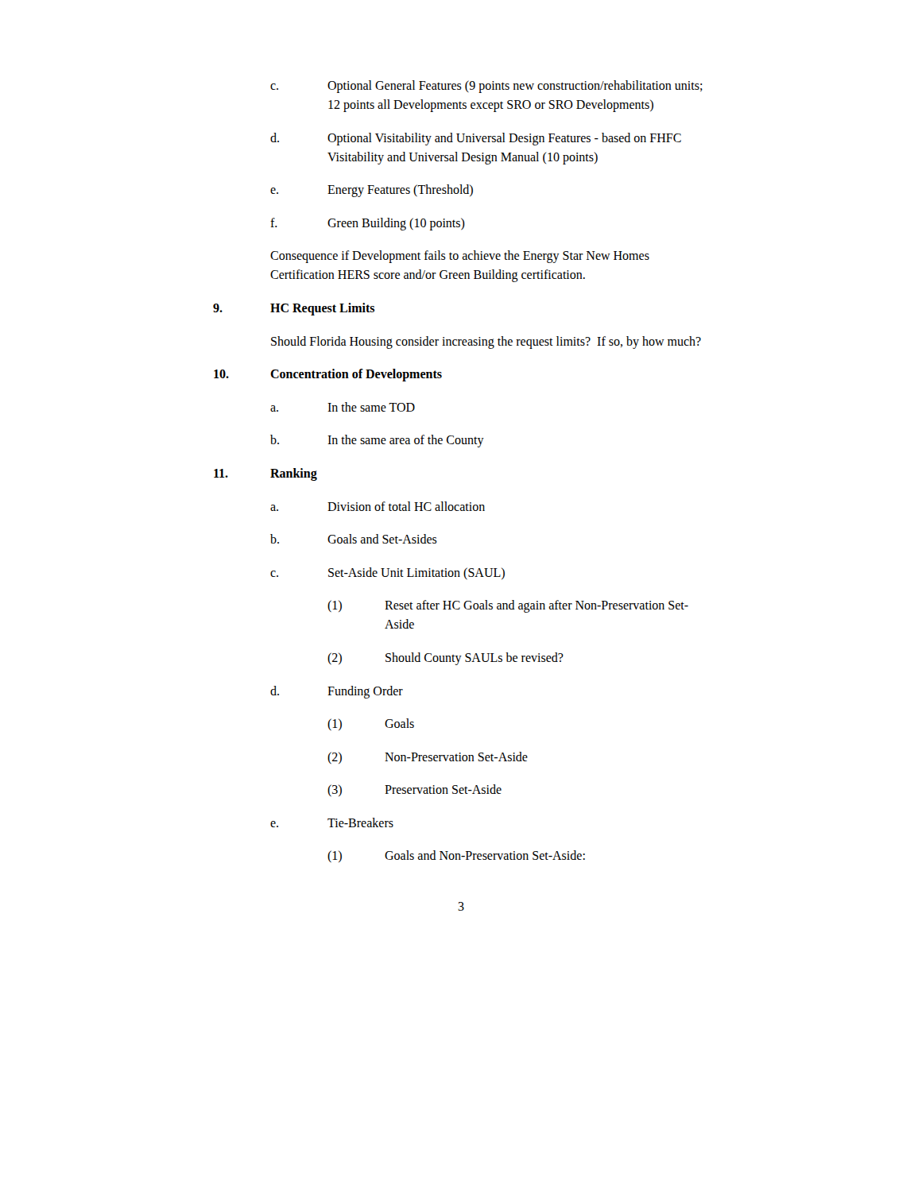c.
Optional General Features (9 points new construction/rehabilitation units; 12 points all Developments except SRO or SRO Developments)
d.
Optional Visitability and Universal Design Features - based on FHFC Visitability and Universal Design Manual (10 points)
e.
Energy Features (Threshold)
f.
Green Building (10 points)
Consequence if Development fails to achieve the Energy Star New Homes Certification HERS score and/or Green Building certification.
9.
HC Request Limits
Should Florida Housing consider increasing the request limits? If so, by how much?
10.
Concentration of Developments
a.
In the same TOD
b.
In the same area of the County
11.
Ranking
a.
Division of total HC allocation
b.
Goals and Set-Asides
c.
Set-Aside Unit Limitation (SAUL)
(1)
Reset after HC Goals and again after Non-Preservation Set-Aside
(2)
Should County SAULs be revised?
d.
Funding Order
(1)
Goals
(2)
Non-Preservation Set-Aside
(3)
Preservation Set-Aside
e.
Tie-Breakers
(1)
Goals and Non-Preservation Set-Aside:
3